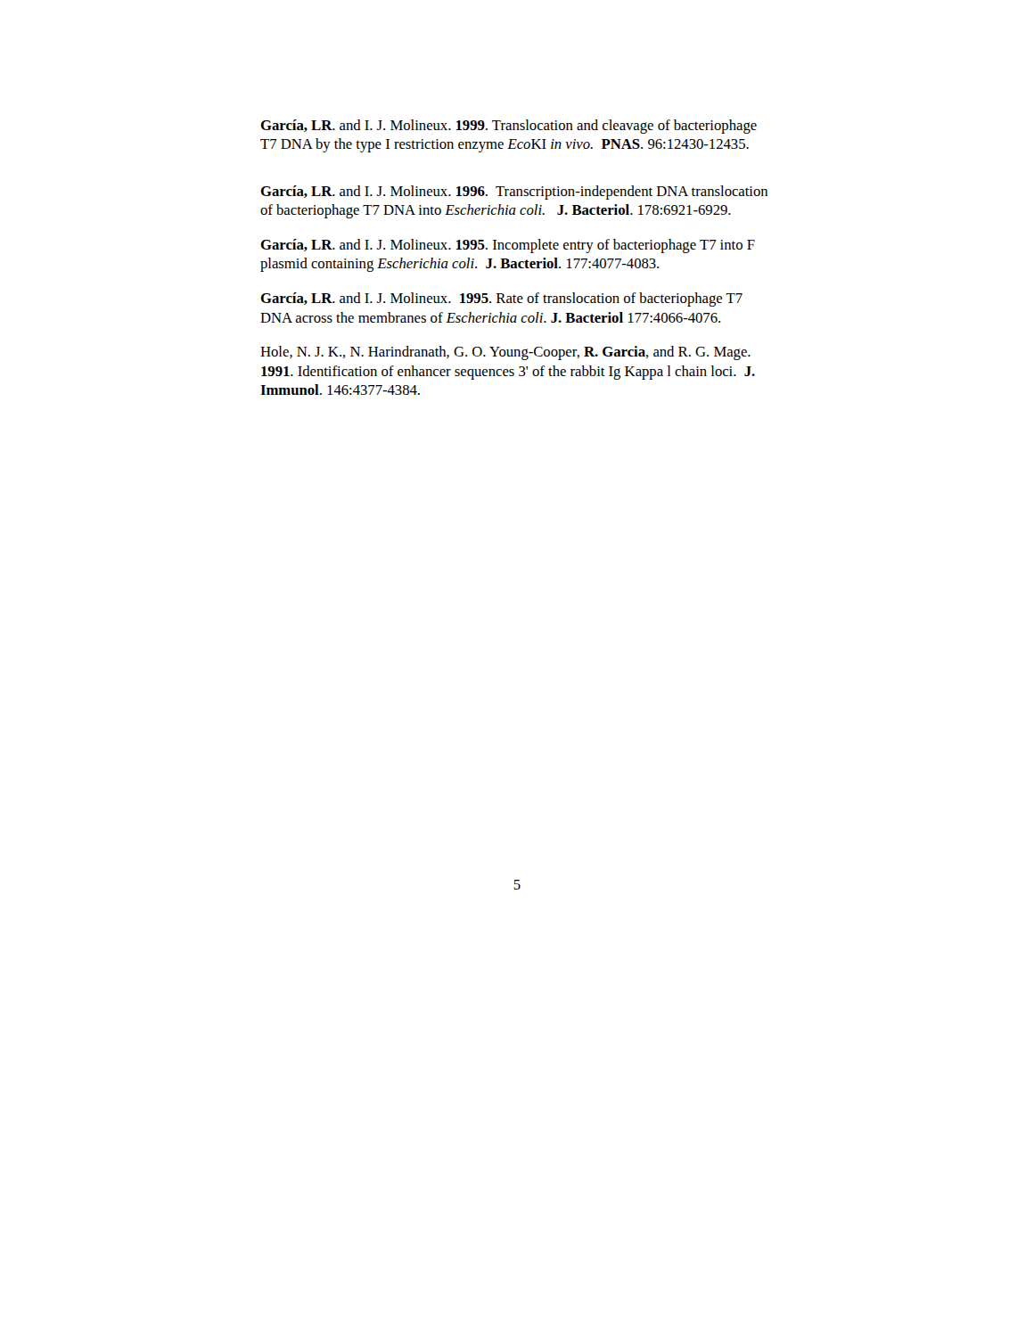García, LR. and I. J. Molineux. 1999. Translocation and cleavage of bacteriophage T7 DNA by the type I restriction enzyme Eco KI in vivo. PNAS. 96:12430-12435.
García, LR. and I. J. Molineux. 1996. Transcription-independent DNA translocation of bacteriophage T7 DNA into Escherichia coli. J. Bacteriol. 178:6921-6929.
García, LR. and I. J. Molineux. 1995. Incomplete entry of bacteriophage T7 into F plasmid containing Escherichia coli. J. Bacteriol. 177:4077-4083.
García, LR. and I. J. Molineux. 1995. Rate of translocation of bacteriophage T7 DNA across the membranes of Escherichia coli. J. Bacteriol 177:4066-4076.
Hole, N. J. K., N. Harindranath, G. O. Young-Cooper, R. Garcia, and R. G. Mage. 1991. Identification of enhancer sequences 3' of the rabbit Ig Kappa l chain loci. J. Immunol. 146:4377-4384.
5